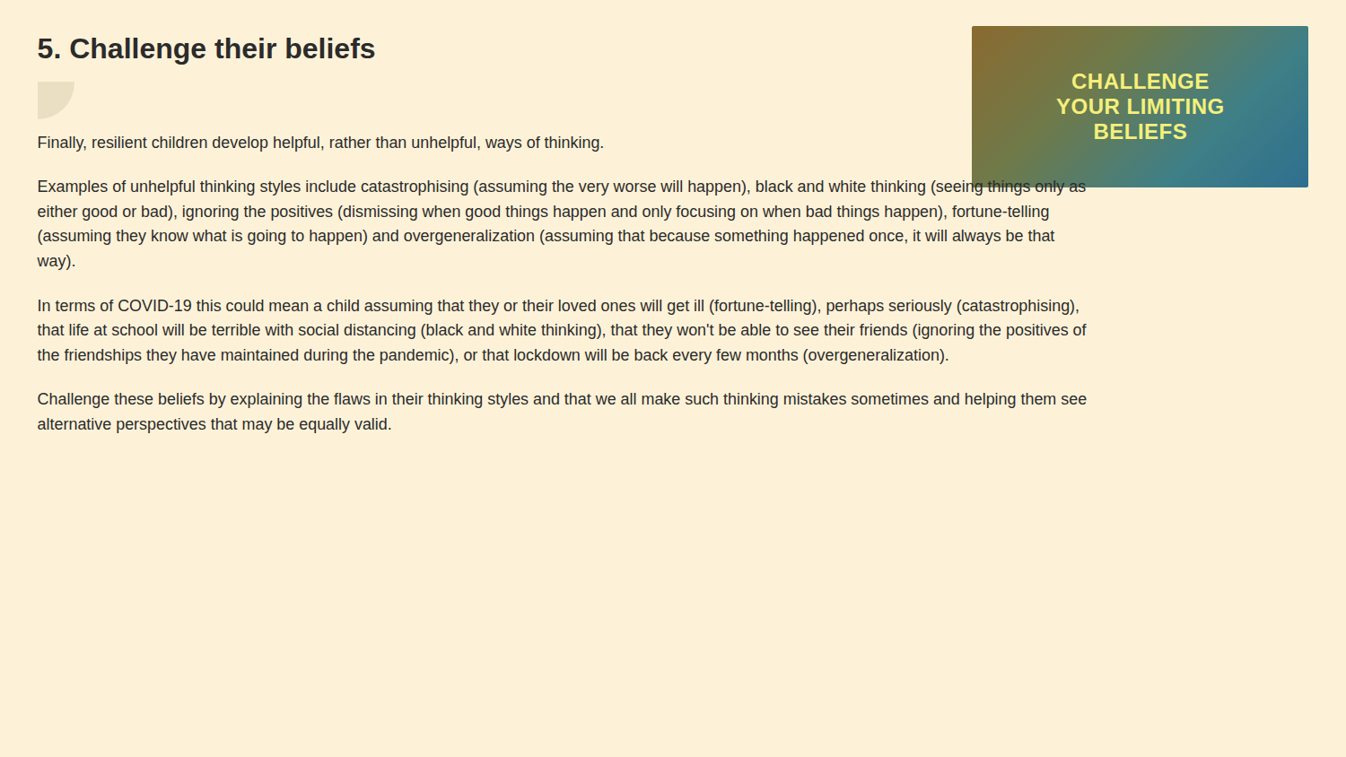Challenge
your limiting
beliefs
5. Challenge their beliefs
Finally, resilient children develop helpful, rather than unhelpful, ways of thinking.
Examples of unhelpful thinking styles include catastrophising (assuming the very worse will happen), black and white thinking (seeing things only as either good or bad), ignoring the positives (dismissing when good things happen and only focusing on when bad things happen), fortune-telling (assuming they know what is going to happen) and overgeneralization (assuming that because something happened once, it will always be that way).
In terms of COVID-19 this could mean a child assuming that they or their loved ones will get ill (fortune-telling), perhaps seriously (catastrophising), that life at school will be terrible with social distancing (black and white thinking), that they won't be able to see their friends (ignoring the positives of the friendships they have maintained during the pandemic), or that lockdown will be back every few months (overgeneralization).
Challenge these beliefs by explaining the flaws in their thinking styles and that we all make such thinking mistakes sometimes and helping them see alternative perspectives that may be equally valid.